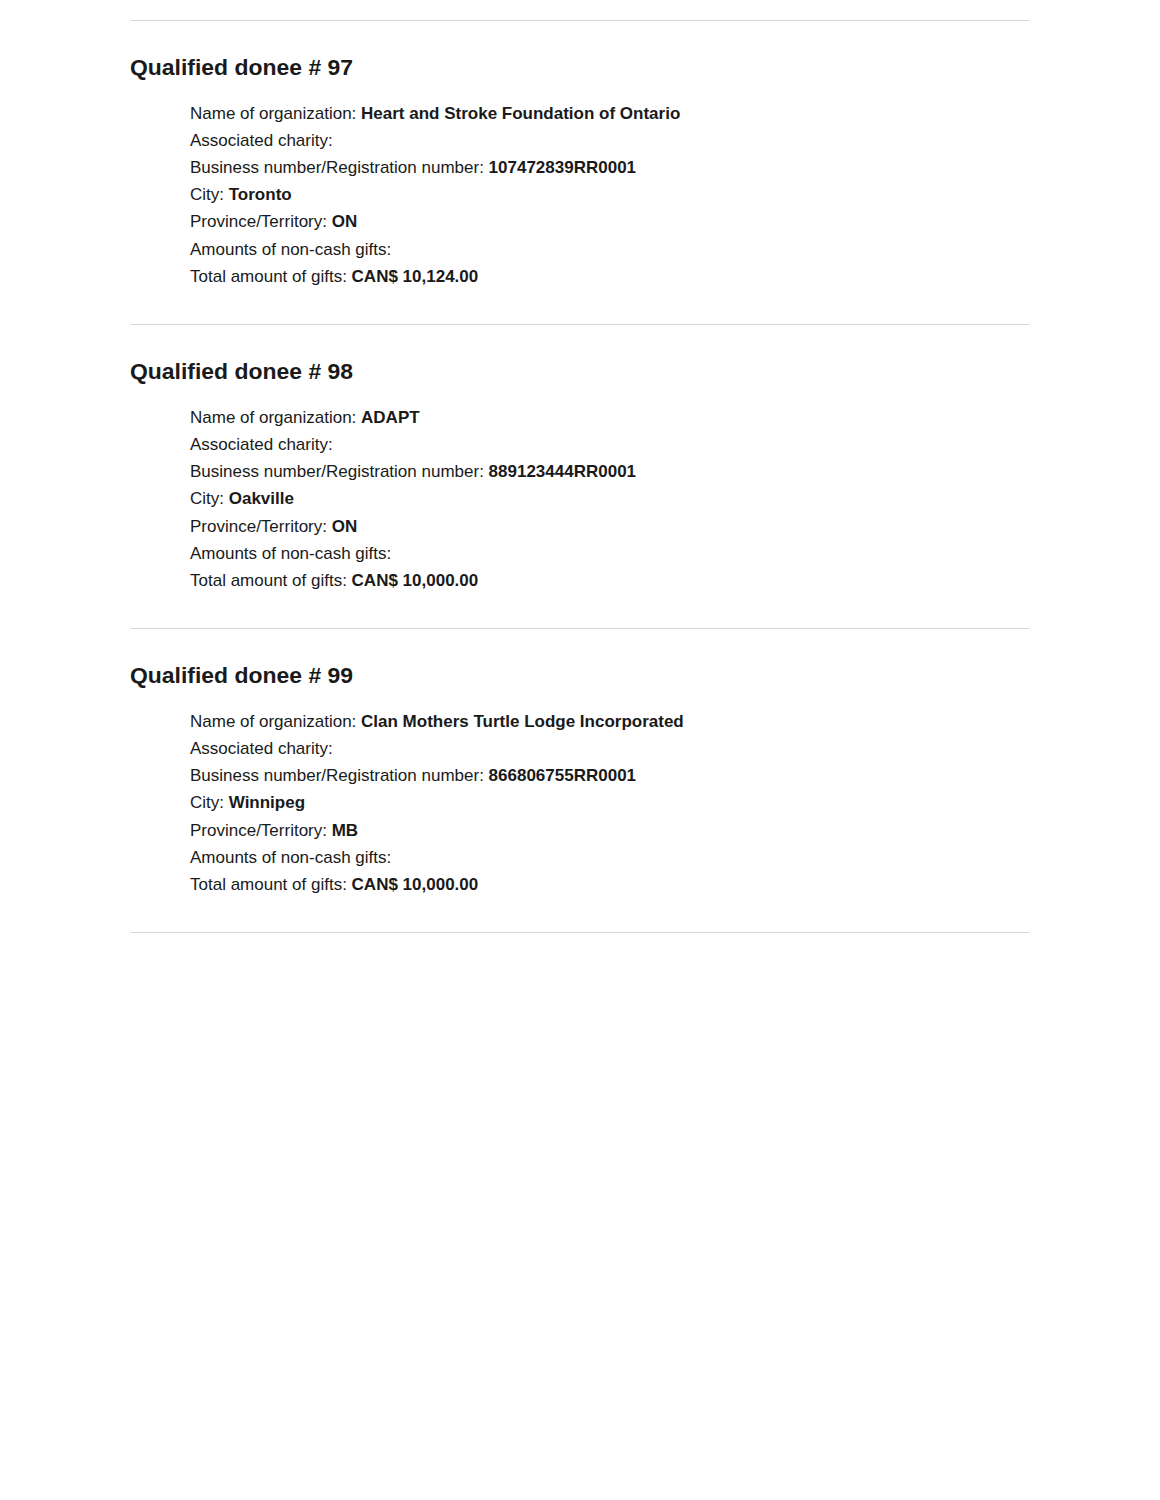Qualified donee # 97
Name of organization: Heart and Stroke Foundation of Ontario
Associated charity:
Business number/Registration number: 107472839RR0001
City: Toronto
Province/Territory: ON
Amounts of non-cash gifts:
Total amount of gifts: CAN$ 10,124.00
Qualified donee # 98
Name of organization: ADAPT
Associated charity:
Business number/Registration number: 889123444RR0001
City: Oakville
Province/Territory: ON
Amounts of non-cash gifts:
Total amount of gifts: CAN$ 10,000.00
Qualified donee # 99
Name of organization: Clan Mothers Turtle Lodge Incorporated
Associated charity:
Business number/Registration number: 866806755RR0001
City: Winnipeg
Province/Territory: MB
Amounts of non-cash gifts:
Total amount of gifts: CAN$ 10,000.00